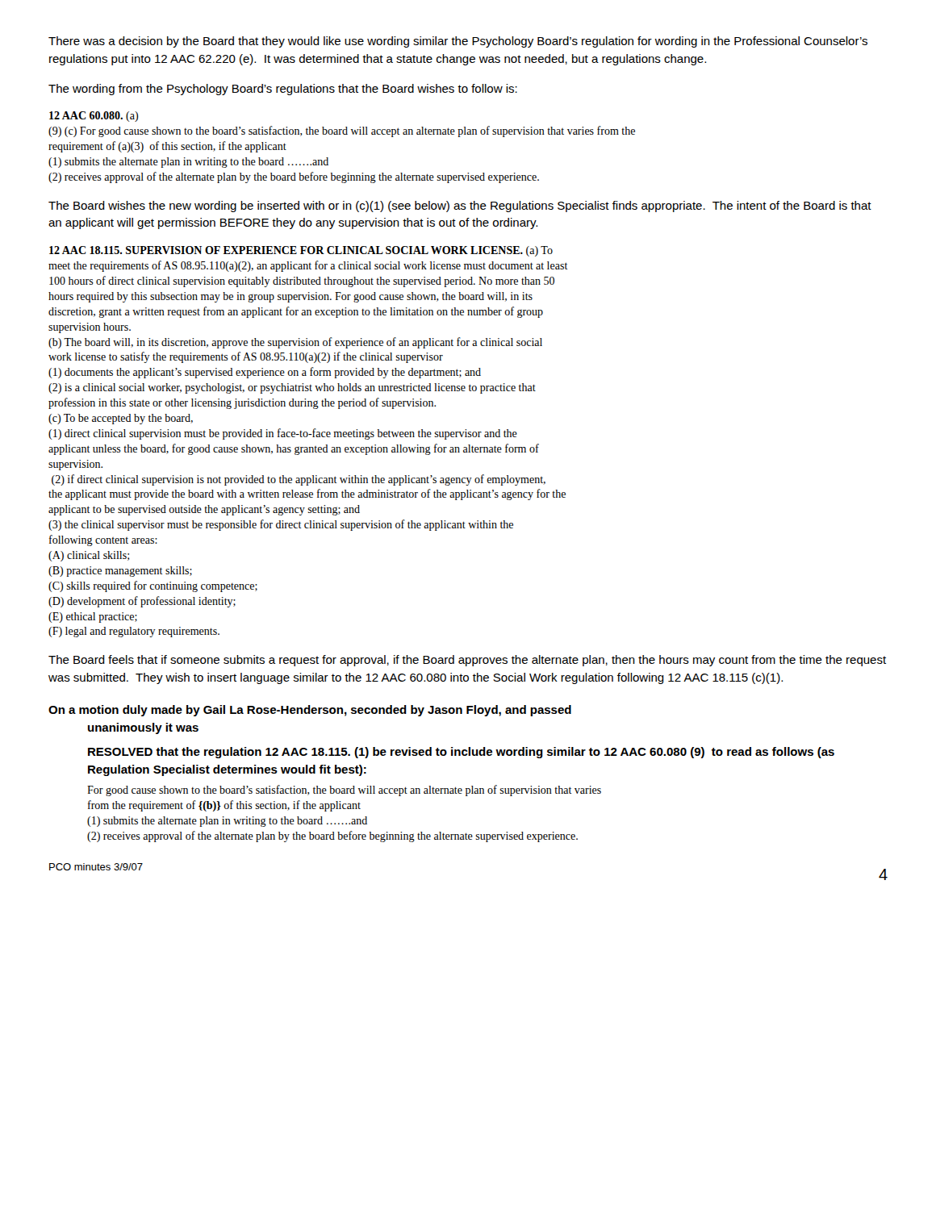There was a decision by the Board that they would like use wording similar the Psychology Board’s regulation for wording in the Professional Counselor’s regulations put into 12 AAC 62.220 (e). It was determined that a statute change was not needed, but a regulations change.
The wording from the Psychology Board’s regulations that the Board wishes to follow is:
12 AAC 60.080. (a)
(9) (c) For good cause shown to the board’s satisfaction, the board will accept an alternate plan of supervision that varies from the
requirement of (a)(3) of this section, if the applicant
(1) submits the alternate plan in writing to the board …….and
(2) receives approval of the alternate plan by the board before beginning the alternate supervised experience.
The Board wishes the new wording be inserted with or in (c)(1) (see below) as the Regulations Specialist finds appropriate. The intent of the Board is that an applicant will get permission BEFORE they do any supervision that is out of the ordinary.
12 AAC 18.115. SUPERVISION OF EXPERIENCE FOR CLINICAL SOCIAL WORK LICENSE. (a) To
meet the requirements of AS 08.95.110(a)(2), an applicant for a clinical social work license must document at least
100 hours of direct clinical supervision equitably distributed throughout the supervised period. No more than 50
hours required by this subsection may be in group supervision. For good cause shown, the board will, in its
discretion, grant a written request from an applicant for an exception to the limitation on the number of group
supervision hours.
(b) The board will, in its discretion, approve the supervision of experience of an applicant for a clinical social
work license to satisfy the requirements of AS 08.95.110(a)(2) if the clinical supervisor
(1) documents the applicant’s supervised experience on a form provided by the department; and
(2) is a clinical social worker, psychologist, or psychiatrist who holds an unrestricted license to practice that
profession in this state or other licensing jurisdiction during the period of supervision.
(c) To be accepted by the board,
(1) direct clinical supervision must be provided in face-to-face meetings between the supervisor and the
applicant unless the board, for good cause shown, has granted an exception allowing for an alternate form of
supervision.
(2) if direct clinical supervision is not provided to the applicant within the applicant’s agency of employment,
the applicant must provide the board with a written release from the administrator of the applicant’s agency for the
applicant to be supervised outside the applicant’s agency setting; and
(3) the clinical supervisor must be responsible for direct clinical supervision of the applicant within the
following content areas:
(A) clinical skills;
(B) practice management skills;
(C) skills required for continuing competence;
(D) development of professional identity;
(E) ethical practice;
(F) legal and regulatory requirements.
The Board feels that if someone submits a request for approval, if the Board approves the alternate plan, then the hours may count from the time the request was submitted. They wish to insert language similar to the 12 AAC 60.080 into the Social Work regulation following 12 AAC 18.115 (c)(1).
On a motion duly made by Gail La Rose-Henderson, seconded by Jason Floyd, and passed unanimously it was
RESOLVED that the regulation 12 AAC 18.115. (1) be revised to include wording similar to 12 AAC 60.080 (9) to read as follows (as Regulation Specialist determines would fit best):
For good cause shown to the board’s satisfaction, the board will accept an alternate plan of supervision that varies
from the requirement of {(b)} of this section, if the applicant
(1) submits the alternate plan in writing to the board …….and
(2) receives approval of the alternate plan by the board before beginning the alternate supervised experience.
PCO minutes 3/9/07 4